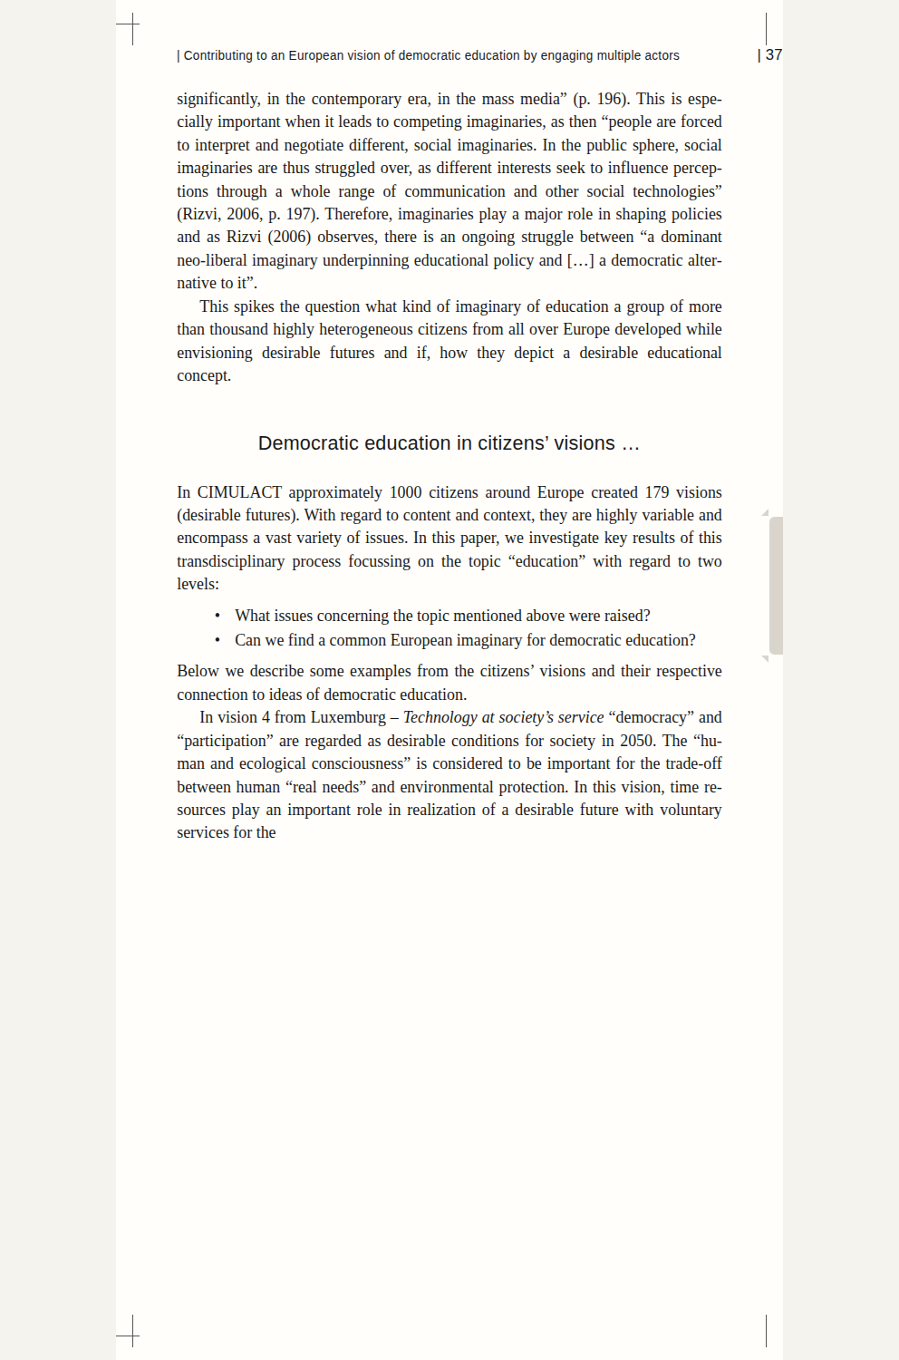| Contributing to an European vision of democratic education by engaging multiple actors | 37
significantly, in the contemporary era, in the mass media” (p. 196). This is especially important when it leads to competing imaginaries, as then “people are forced to interpret and negotiate different, social imaginaries. In the public sphere, social imaginaries are thus struggled over, as different interests seek to influence perceptions through a whole range of communication and other social technologies” (Rizvi, 2006, p. 197). Therefore, imaginaries play a major role in shaping policies and as Rizvi (2006) observes, there is an ongoing struggle between “a dominant neo-liberal imaginary underpinning educational policy and […] a democratic alternative to it”.
This spikes the question what kind of imaginary of education a group of more than thousand highly heterogeneous citizens from all over Europe developed while envisioning desirable futures and if, how they depict a desirable educational concept.
Democratic education in citizens’ visions …
In CIMULACT approximately 1000 citizens around Europe created 179 visions (desirable futures). With regard to content and context, they are highly variable and encompass a vast variety of issues. In this paper, we investigate key results of this transdisciplinary process focussing on the topic “education” with regard to two levels:
What issues concerning the topic mentioned above were raised?
Can we find a common European imaginary for democratic education?
Below we describe some examples from the citizens’ visions and their respective connection to ideas of democratic education.
In vision 4 from Luxemburg – Technology at society’s service “democracy” and “participation” are regarded as desirable conditions for society in 2050. The “human and ecological consciousness” is considered to be important for the trade-off between human “real needs” and environmental protection. In this vision, time resources play an important role in realization of a desirable future with voluntary services for the